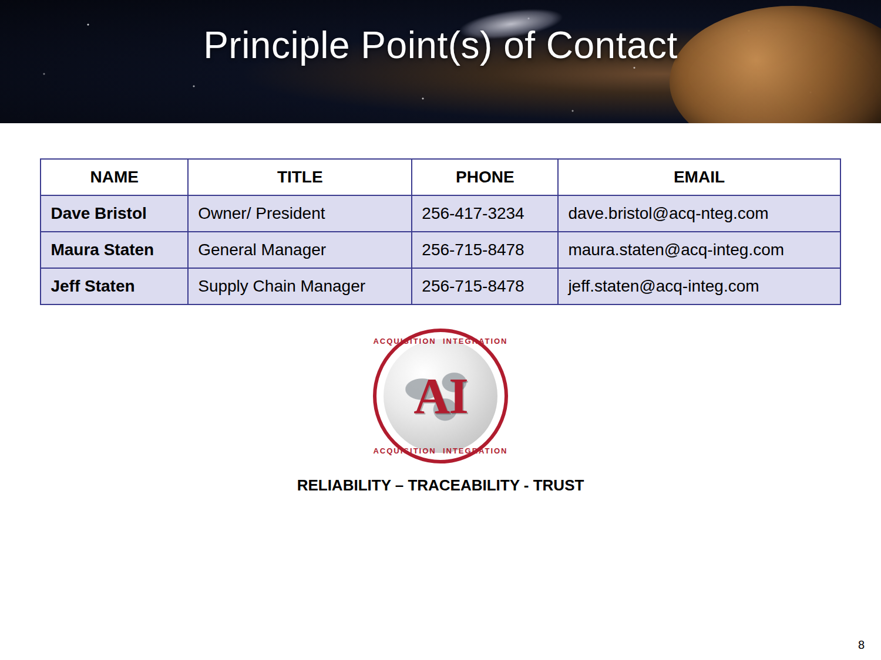Principle Point(s) of Contact
| NAME | TITLE | PHONE | EMAIL |
| --- | --- | --- | --- |
| Dave Bristol | Owner/ President | 256-417-3234 | dave.bristol@acq-nteg.com |
| Maura Staten | General Manager | 256-715-8478 | maura.staten@acq-integ.com |
| Jeff Staten | Supply Chain Manager | 256-715-8478 | jeff.staten@acq-integ.com |
ACQUISITION INTEGRATION
AI
ACQUISITION INTEGRATION
RELIABILITY – TRACEABILITY - TRUST
8